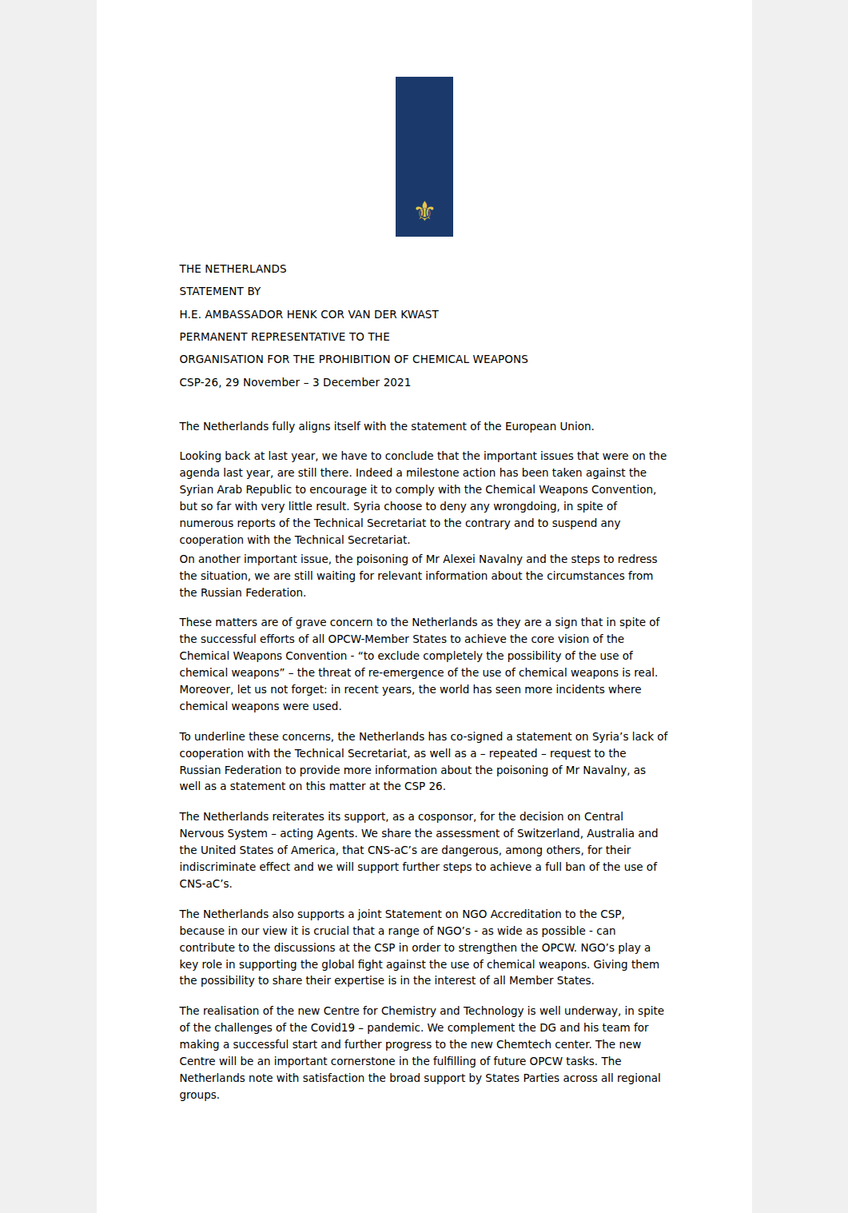⚜
THE NETHERLANDS
STATEMENT BY
H.E. AMBASSADOR HENK COR VAN DER KWAST
PERMANENT REPRESENTATIVE TO THE
ORGANISATION FOR THE PROHIBITION OF CHEMICAL WEAPONS
CSP-26, 29 November – 3 December 2021
The Netherlands fully aligns itself with the statement of the European Union.
Looking back at last year, we have to conclude that the important issues that were on the agenda last year, are still there. Indeed a milestone action has been taken against the Syrian Arab Republic to encourage it to comply with the Chemical Weapons Convention, but so far with very little result. Syria choose to deny any wrongdoing, in spite of numerous reports of the Technical Secretariat to the contrary and to suspend any cooperation with the Technical Secretariat.
On another important issue, the poisoning of Mr Alexei Navalny and the steps to redress the situation, we are still waiting for relevant information about the circumstances from the Russian Federation.
These matters are of grave concern to the Netherlands as they are a sign that in spite of the successful efforts of all OPCW-Member States to achieve the core vision of the Chemical Weapons Convention - “to exclude completely the possibility of the use of chemical weapons” – the threat of re-emergence of the use of chemical weapons is real. Moreover, let us not forget: in recent years, the world has seen more incidents where chemical weapons were used.
To underline these concerns, the Netherlands has co-signed a statement on Syria’s lack of cooperation with the Technical Secretariat, as well as a – repeated – request to the Russian Federation to provide more information about the poisoning of Mr Navalny, as well as a statement on this matter at the CSP 26.
The Netherlands reiterates its support, as a cosponsor, for the decision on Central Nervous System – acting Agents. We share the assessment of Switzerland, Australia and the United States of America, that CNS-aC’s are dangerous, among others, for their indiscriminate effect and we will support further steps to achieve a full ban of the use of CNS-aC’s.
The Netherlands also supports a joint Statement on NGO Accreditation to the CSP, because in our view it is crucial that a range of NGO’s - as wide as possible - can contribute to the discussions at the CSP in order to strengthen the OPCW. NGO’s play a key role in supporting the global fight against the use of chemical weapons. Giving them the possibility to share their expertise is in the interest of all Member States.
The realisation of the new Centre for Chemistry and Technology is well underway, in spite of the challenges of the Covid19 – pandemic. We complement the DG and his team for making a successful start and further progress to the new Chemtech center. The new Centre will be an important cornerstone in the fulfilling of future OPCW tasks. The Netherlands note with satisfaction the broad support by States Parties across all regional groups.